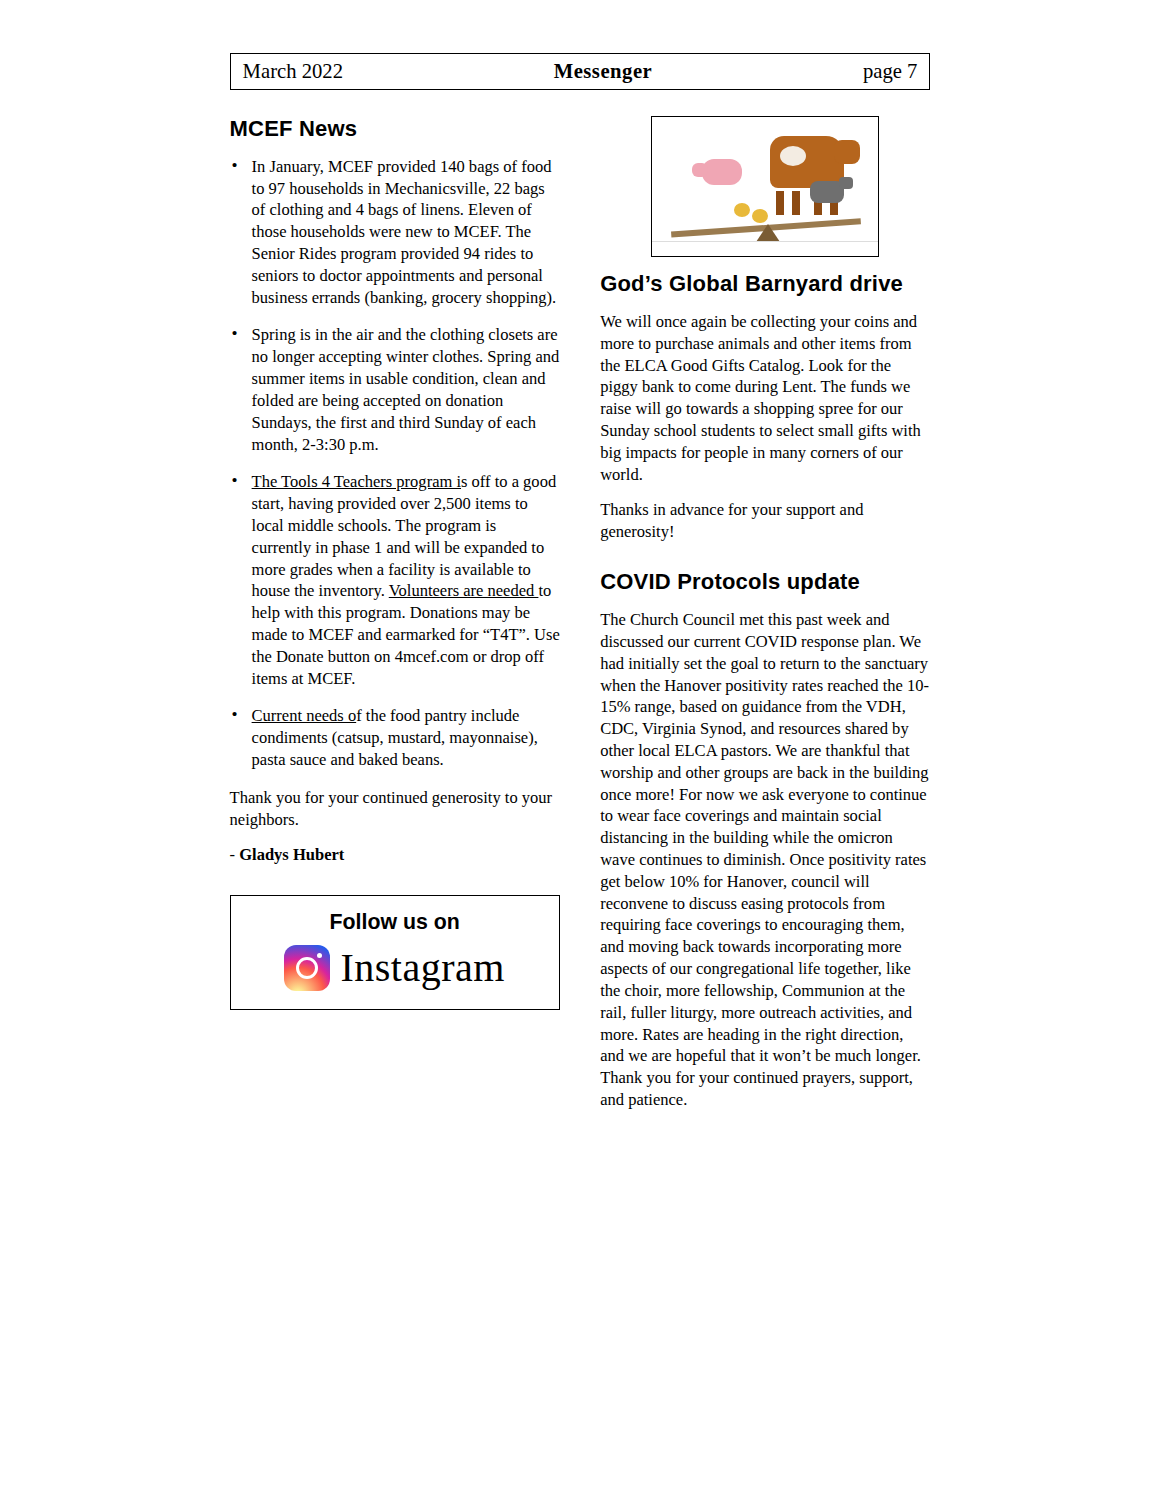March 2022 Messenger page 7
MCEF News
In January, MCEF provided 140 bags of food to 97 households in Mechanicsville, 22 bags of clothing and 4 bags of linens. Eleven of those households were new to MCEF. The Senior Rides program provided 94 rides to seniors to doctor appointments and personal business errands (banking, grocery shopping).
Spring is in the air and the clothing closets are no longer accepting winter clothes. Spring and summer items in usable condition, clean and folded are being accepted on donation Sundays, the first and third Sunday of each month, 2-3:30 p.m.
The Tools 4 Teachers program is off to a good start, having provided over 2,500 items to local middle schools. The program is currently in phase 1 and will be expanded to more grades when a facility is available to house the inventory. Volunteers are needed to help with this program. Donations may be made to MCEF and earmarked for “T4T”. Use the Donate button on 4mcef.com or drop off items at MCEF.
Current needs of the food pantry include condiments (catsup, mustard, mayonnaise), pasta sauce and baked beans.
Thank you for your continued generosity to your neighbors.
- Gladys Hubert
Follow us on
Instagram
God’s Global Barnyard drive
We will once again be collecting your coins and more to purchase animals and other items from the ELCA Good Gifts Catalog. Look for the piggy bank to come during Lent. The funds we raise will go towards a shopping spree for our Sunday school students to select small gifts with big impacts for people in many corners of our world.
Thanks in advance for your support and generosity!
COVID Protocols update
The Church Council met this past week and discussed our current COVID response plan. We had initially set the goal to return to the sanctuary when the Hanover positivity rates reached the 10-15% range, based on guidance from the VDH, CDC, Virginia Synod, and resources shared by other local ELCA pastors. We are thankful that worship and other groups are back in the building once more! For now we ask everyone to continue to wear face coverings and maintain social distancing in the building while the omicron wave continues to diminish. Once positivity rates get below 10% for Hanover, council will reconvene to discuss easing protocols from requiring face coverings to encouraging them, and moving back towards incorporating more aspects of our congregational life together, like the choir, more fellowship, Communion at the rail, fuller liturgy, more outreach activities, and more. Rates are heading in the right direction, and we are hopeful that it won’t be much longer. Thank you for your continued prayers, support, and patience.